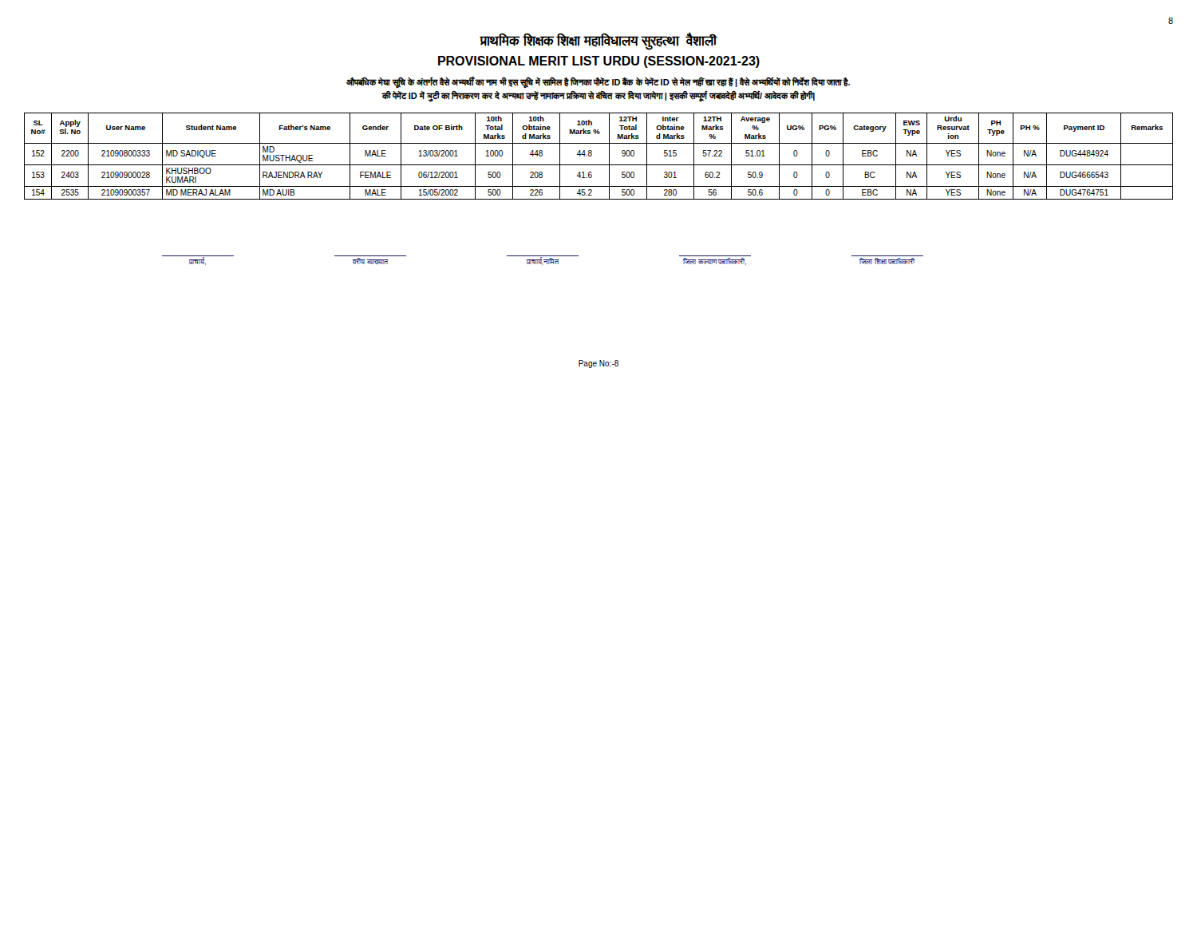8
प्राथमिक शिक्षक शिक्षा महाविधालय सुरहत्था वैशाली
PROVISIONAL MERIT LIST URDU (SESSION-2021-23)
औपबंधिक मेघा सूचि के अंतर्गत वैसे अभ्यर्थीं का नाम भी इस सूचि में सामिल है जिनका पौमेंट ID बैंक के पेमेंट ID से मेल नहीं खा रहा हैं | वैसे अभ्यर्थियों को निर्देश दिया जाता है.
की पेमेंट ID में त्रुटी का निराकरण कर दे अन्यथा उन्हें नामांकन प्रक्रिया से वंचित कर दिया जायेगा | इसकी सम्पूर्ण जबावदेही अभ्यर्थि/ आवेदक की होगी|
| SL No# | Apply Sl. No | User Name | Student Name | Father's Name | Gender | Date OF Birth | 10th Total Marks | 10th Obtaine d Marks | 10th Marks % | 12TH Total Marks | Inter Obtaine d Marks | 12TH Marks % | Average % Marks | UG% | PG% | Category | EWS Type | Urdu Resurvat ion | PH Type | PH % | Payment ID | Remarks |
| --- | --- | --- | --- | --- | --- | --- | --- | --- | --- | --- | --- | --- | --- | --- | --- | --- | --- | --- | --- | --- | --- | --- |
| 152 | 2200 | 21090800333 | MD SADIQUE | MD MUSTHAQUE | MALE | 13/03/2001 | 1000 | 448 | 44.8 | 900 | 515 | 57.22 | 51.01 | 0 | 0 | EBC | NA | YES | None | N/A | DUG4484924 | |
| 153 | 2403 | 21090900028 | KHUSHBOO KUMARI | RAJENDRA RAY | FEMALE | 06/12/2001 | 500 | 208 | 41.6 | 500 | 301 | 60.2 | 50.9 | 0 | 0 | BC | NA | YES | None | N/A | DUG4666543 | |
| 154 | 2535 | 21090900357 | MD MERAJ ALAM | MD AUIB | MALE | 15/05/2002 | 500 | 226 | 45.2 | 500 | 280 | 56 | 50.6 | 0 | 0 | EBC | NA | YES | None | N/A | DUG4764751 | |
प्राचार्य,
वरीय व्याख्यात
प्राचार्य,नामित
जिला कल्याण पदाधिकारी,
जिला शिक्षा पदाधिकारी
Page No:-8